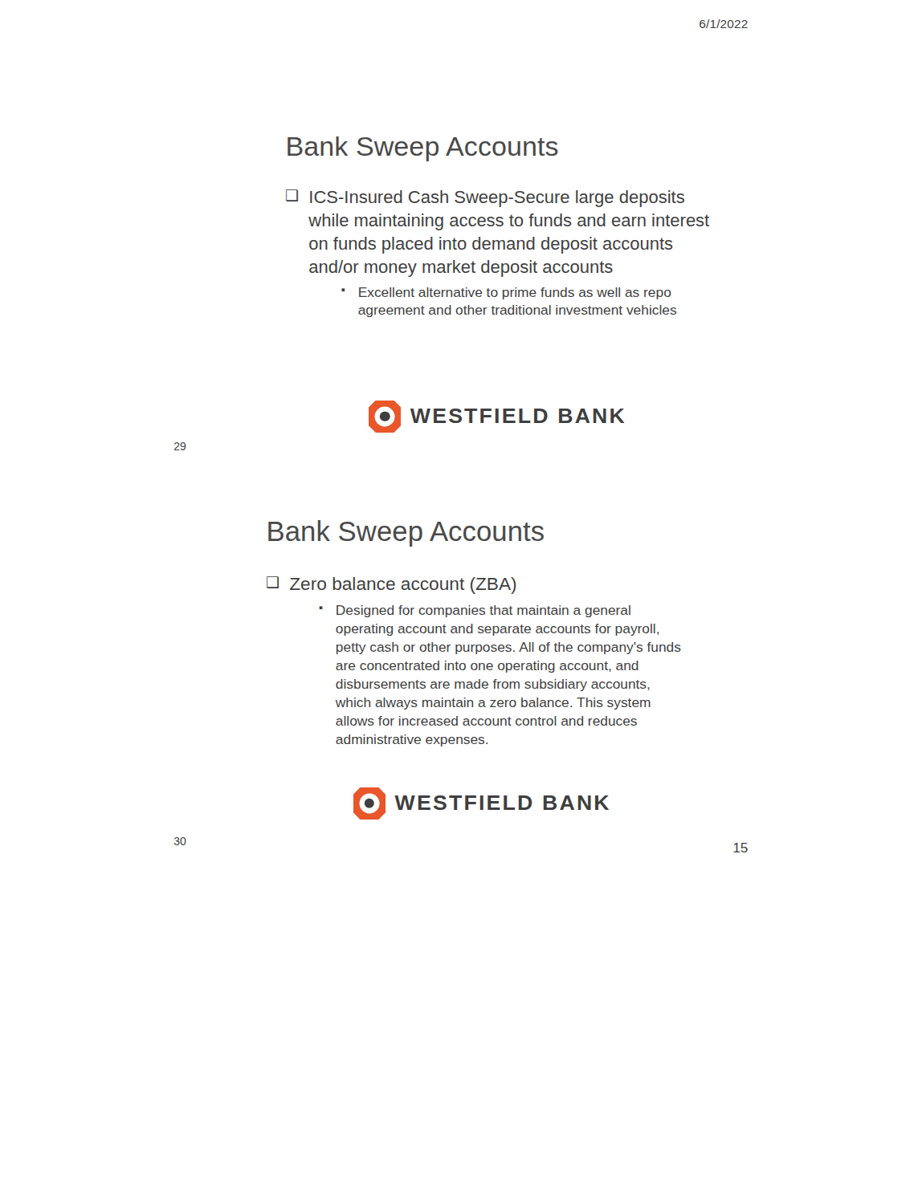6/1/2022
Bank Sweep Accounts
ICS-Insured Cash Sweep-Secure large deposits while maintaining access to funds and earn interest on funds placed into demand deposit accounts and/or money market deposit accounts
Excellent alternative to prime funds as well as repo agreement and other traditional investment vehicles
WESTFIELD BANK
29
Bank Sweep Accounts
Zero balance account (ZBA)
Designed for companies that maintain a general operating account and separate accounts for payroll, petty cash or other purposes. All of the company's funds are concentrated into one operating account, and disbursements are made from subsidiary accounts, which always maintain a zero balance. This system allows for increased account control and reduces administrative expenses.
WESTFIELD BANK
30
15